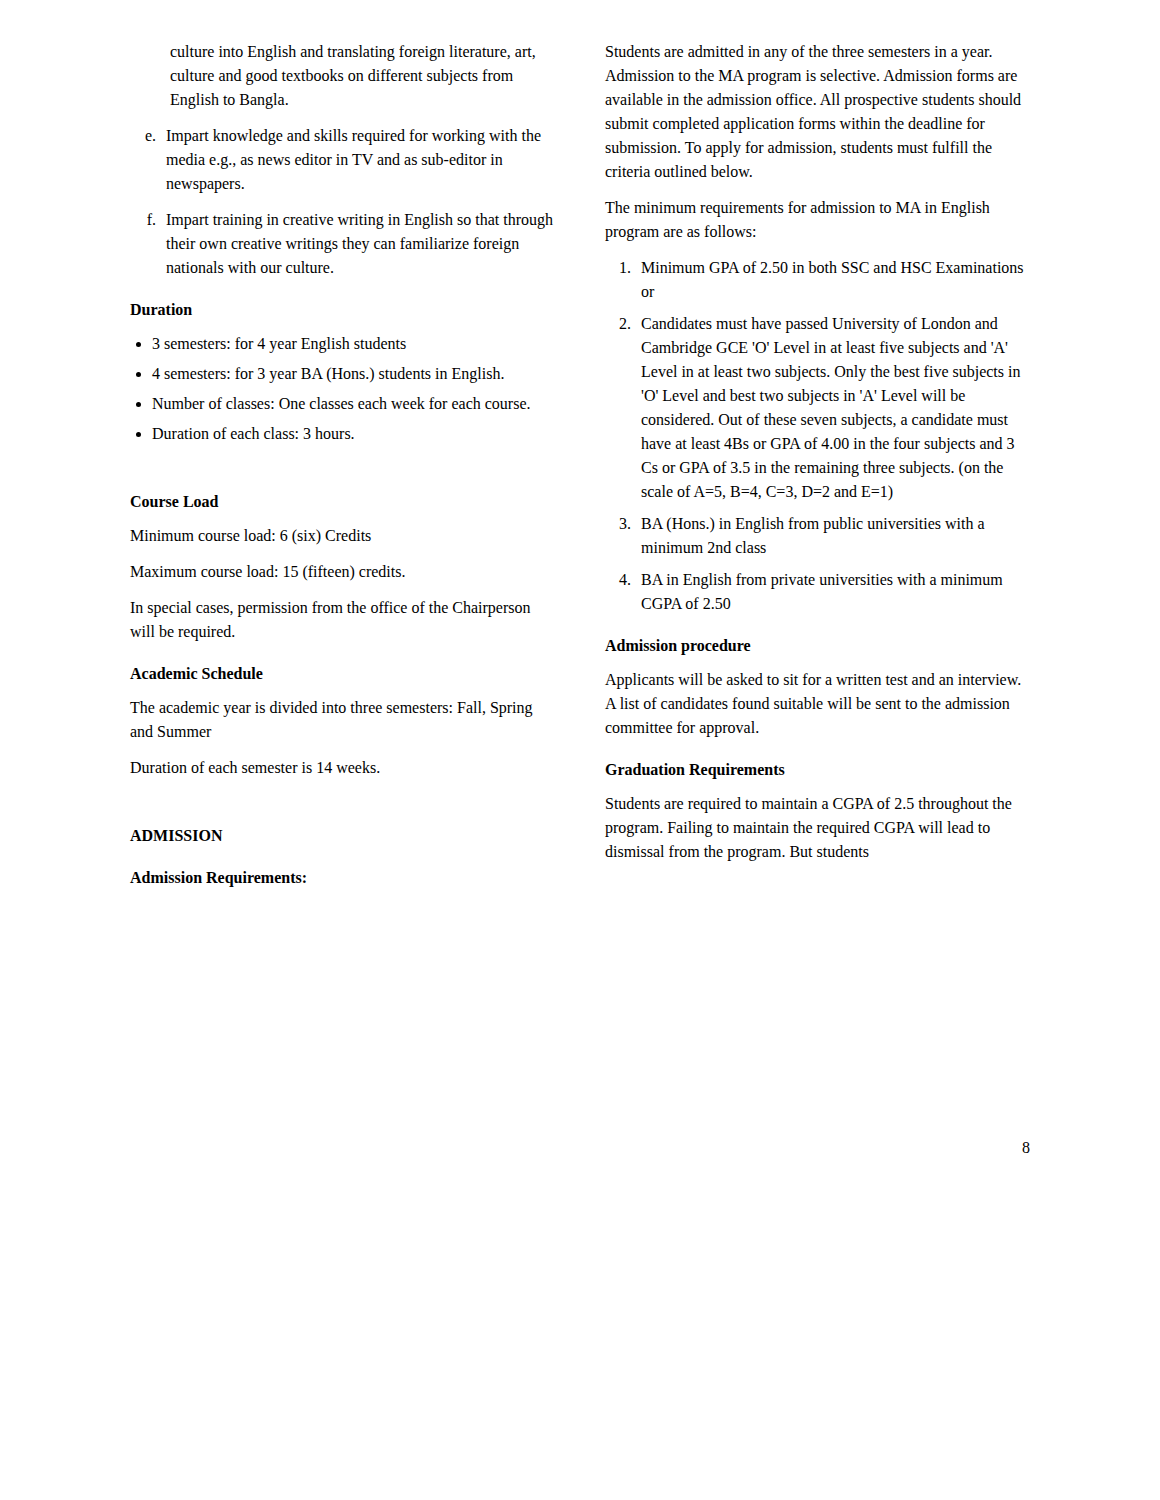culture into English and translating foreign literature, art, culture and good textbooks on different subjects from English to Bangla.
Impart knowledge and skills required for working with the media e.g., as news editor in TV and as sub-editor in newspapers.
Impart training in creative writing in English so that through their own creative writings they can familiarize foreign nationals with our culture.
Duration
3 semesters: for 4 year English students
4 semesters: for 3 year BA (Hons.) students in English.
Number of classes: One classes each week for each course.
Duration of each class: 3 hours.
Course Load
Minimum course load: 6 (six) Credits
Maximum course load: 15 (fifteen) credits.
In special cases, permission from the office of the Chairperson will be required.
Academic Schedule
The academic year is divided into three semesters: Fall, Spring and Summer
Duration of each semester is 14 weeks.
ADMISSION
Admission Requirements:
Students are admitted in any of the three semesters in a year. Admission to the MA program is selective. Admission forms are available in the admission office. All prospective students should submit completed application forms within the deadline for submission. To apply for admission, students must fulfill the criteria outlined below.
The minimum requirements for admission to MA in English program are as follows:
Minimum GPA of 2.50 in both SSC and HSC Examinations or
Candidates must have passed University of London and Cambridge GCE 'O' Level in at least five subjects and 'A' Level in at least two subjects. Only the best five subjects in 'O' Level and best two subjects in 'A' Level will be considered. Out of these seven subjects, a candidate must have at least 4Bs or GPA of 4.00 in the four subjects and 3 Cs or GPA of 3.5 in the remaining three subjects. (on the scale of A=5, B=4, C=3, D=2 and E=1)
BA (Hons.) in English from public universities with a minimum 2nd class
BA in English from private universities with a minimum CGPA of 2.50
Admission procedure
Applicants will be asked to sit for a written test and an interview. A list of candidates found suitable will be sent to the admission committee for approval.
Graduation Requirements
Students are required to maintain a CGPA of 2.5 throughout the program. Failing to maintain the required CGPA will lead to dismissal from the program. But students
8